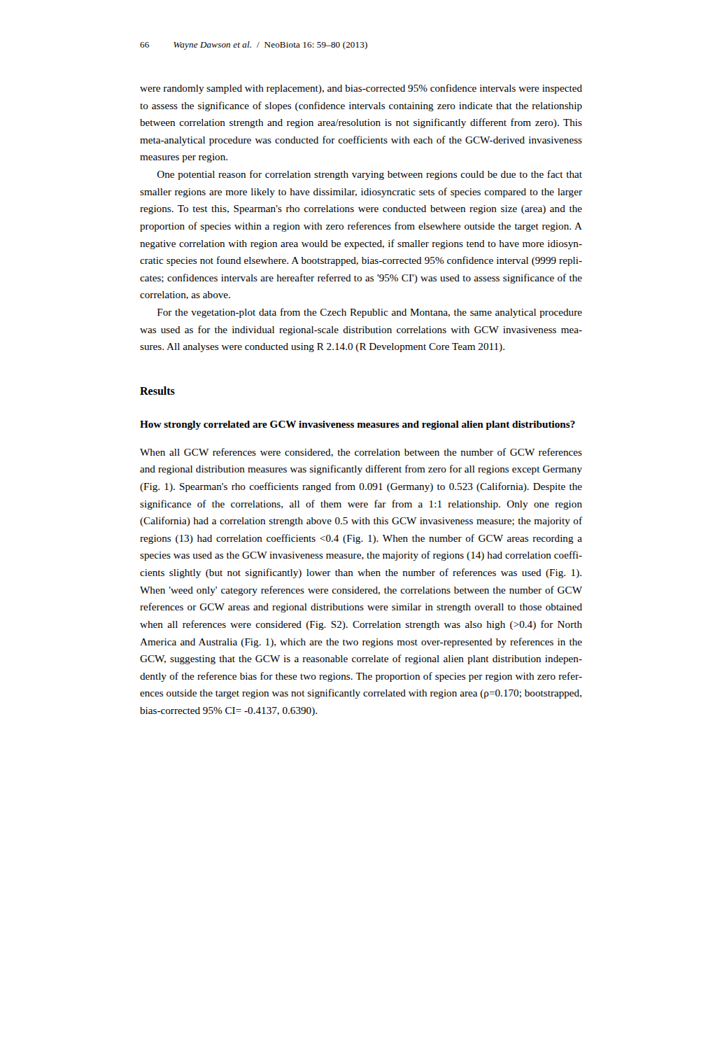66 Wayne Dawson et al. / NeoBiota 16: 59–80 (2013)
were randomly sampled with replacement), and bias-corrected 95% confidence intervals were inspected to assess the significance of slopes (confidence intervals containing zero indicate that the relationship between correlation strength and region area/resolution is not significantly different from zero). This meta-analytical procedure was conducted for coefficients with each of the GCW-derived invasiveness measures per region.
One potential reason for correlation strength varying between regions could be due to the fact that smaller regions are more likely to have dissimilar, idiosyncratic sets of species compared to the larger regions. To test this, Spearman's rho correlations were conducted between region size (area) and the proportion of species within a region with zero references from elsewhere outside the target region. A negative correlation with region area would be expected, if smaller regions tend to have more idiosyncratic species not found elsewhere. A bootstrapped, bias-corrected 95% confidence interval (9999 replicates; confidences intervals are hereafter referred to as '95% CI') was used to assess significance of the correlation, as above.
For the vegetation-plot data from the Czech Republic and Montana, the same analytical procedure was used as for the individual regional-scale distribution correlations with GCW invasiveness measures. All analyses were conducted using R 2.14.0 (R Development Core Team 2011).
Results
How strongly correlated are GCW invasiveness measures and regional alien plant distributions?
When all GCW references were considered, the correlation between the number of GCW references and regional distribution measures was significantly different from zero for all regions except Germany (Fig. 1). Spearman's rho coefficients ranged from 0.091 (Germany) to 0.523 (California). Despite the significance of the correlations, all of them were far from a 1:1 relationship. Only one region (California) had a correlation strength above 0.5 with this GCW invasiveness measure; the majority of regions (13) had correlation coefficients <0.4 (Fig. 1). When the number of GCW areas recording a species was used as the GCW invasiveness measure, the majority of regions (14) had correlation coefficients slightly (but not significantly) lower than when the number of references was used (Fig. 1). When 'weed only' category references were considered, the correlations between the number of GCW references or GCW areas and regional distributions were similar in strength overall to those obtained when all references were considered (Fig. S2). Correlation strength was also high (>0.4) for North America and Australia (Fig. 1), which are the two regions most over-represented by references in the GCW, suggesting that the GCW is a reasonable correlate of regional alien plant distribution independently of the reference bias for these two regions. The proportion of species per region with zero references outside the target region was not significantly correlated with region area (ρ=0.170; bootstrapped, bias-corrected 95% CI= -0.4137, 0.6390).